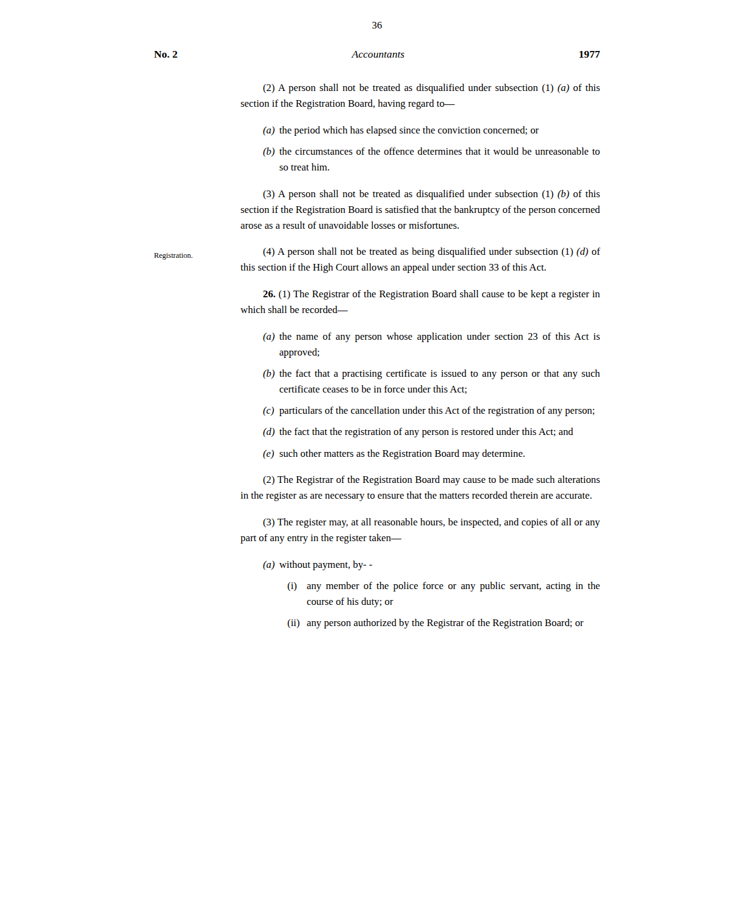36
No. 2
Accountants
1977
Registration.
(2) A person shall not be treated as disqualified under subsection (1) (a) of this section if the Registration Board, having regard to—
(a) the period which has elapsed since the conviction concerned; or
(b) the circumstances of the offence determines that it would be unreasonable to so treat him.
(3) A person shall not be treated as disqualified under subsection (1) (b) of this section if the Registration Board is satisfied that the bankruptcy of the person concerned arose as a result of unavoidable losses or misfortunes.
(4) A person shall not be treated as being disqualified under subsection (1) (d) of this section if the High Court allows an appeal under section 33 of this Act.
26. (1) The Registrar of the Registration Board shall cause to be kept a register in which shall be recorded—
(a) the name of any person whose application under section 23 of this Act is approved;
(b) the fact that a practising certificate is issued to any person or that any such certificate ceases to be in force under this Act;
(c) particulars of the cancellation under this Act of the registration of any person;
(d) the fact that the registration of any person is restored under this Act; and
(e) such other matters as the Registration Board may determine.
(2) The Registrar of the Registration Board may cause to be made such alterations in the register as are necessary to ensure that the matters recorded therein are accurate.
(3) The register may, at all reasonable hours, be inspected, and copies of all or any part of any entry in the register taken—
(a) without payment, by- -
(i) any member of the police force or any public servant, acting in the course of his duty; or
(ii) any person authorized by the Registrar of the Registration Board; or